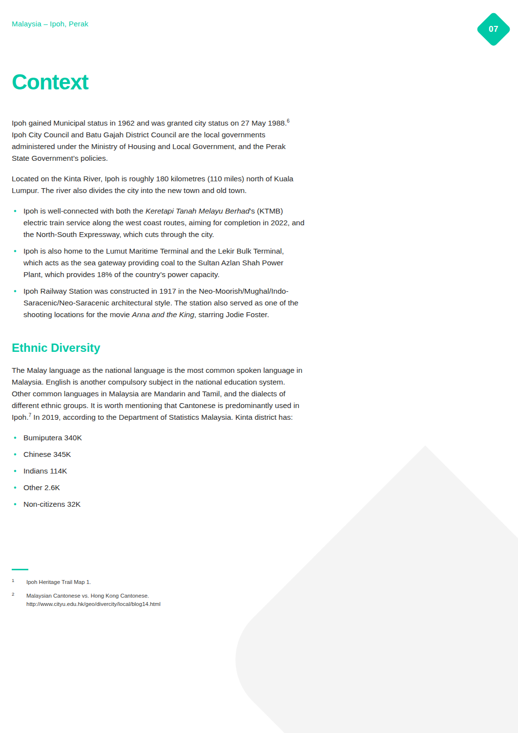Malaysia – Ipoh, Perak
07
Context
Ipoh gained Municipal status in 1962 and was granted city status on 27 May 1988.6 Ipoh City Council and Batu Gajah District Council are the local governments administered under the Ministry of Housing and Local Government, and the Perak State Government’s policies.
Located on the Kinta River, Ipoh is roughly 180 kilometres (110 miles) north of Kuala Lumpur. The river also divides the city into the new town and old town.
Ipoh is well-connected with both the Keretapi Tanah Melayu Berhad’s (KTMB) electric train service along the west coast routes, aiming for completion in 2022, and the North-South Expressway, which cuts through the city.
Ipoh is also home to the Lumut Maritime Terminal and the Lekir Bulk Terminal, which acts as the sea gateway providing coal to the Sultan Azlan Shah Power Plant, which provides 18% of the country’s power capacity.
Ipoh Railway Station was constructed in 1917 in the Neo-Moorish/Mughal/Indo-Saracenic/Neo-Saracenic architectural style. The station also served as one of the shooting locations for the movie Anna and the King, starring Jodie Foster.
Ethnic Diversity
The Malay language as the national language is the most common spoken language in Malaysia. English is another compulsory subject in the national education system. Other common languages in Malaysia are Mandarin and Tamil, and the dialects of different ethnic groups. It is worth mentioning that Cantonese is predominantly used in Ipoh.7 In 2019, according to the Department of Statistics Malaysia. Kinta district has:
Bumiputera 340K
Chinese 345K
Indians 114K
Other 2.6K
Non-citizens 32K
Ipoh Heritage Trail Map 1.
Malaysian Cantonese vs. Hong Kong Cantonese. http://www.cityu.edu.hk/geo/divercity/local/blog14.html